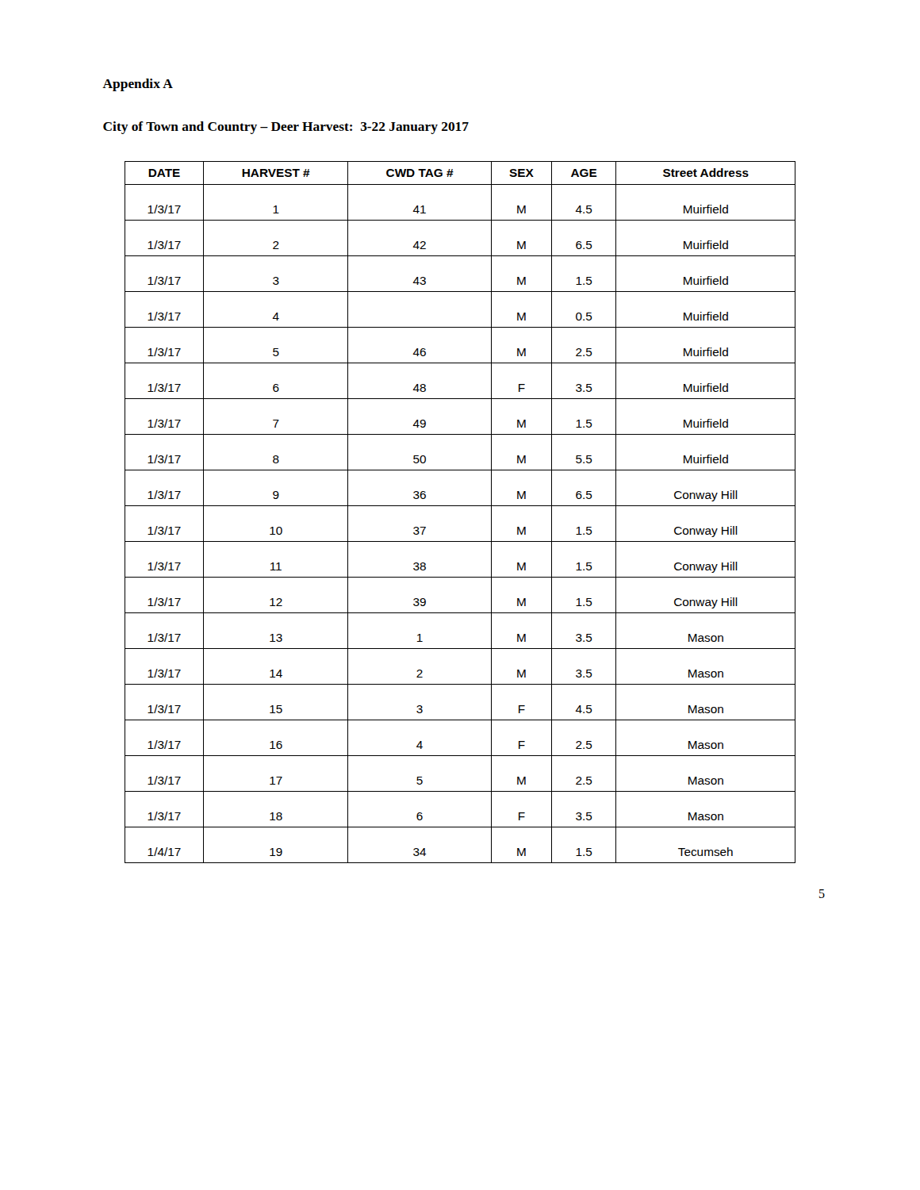Appendix A
City of Town and Country – Deer Harvest: 3-22 January 2017
| DATE | HARVEST # | CWD TAG # | SEX | AGE | Street Address |
| --- | --- | --- | --- | --- | --- |
| 1/3/17 | 1 | 41 | M | 4.5 | Muirfield |
| 1/3/17 | 2 | 42 | M | 6.5 | Muirfield |
| 1/3/17 | 3 | 43 | M | 1.5 | Muirfield |
| 1/3/17 | 4 | | M | 0.5 | Muirfield |
| 1/3/17 | 5 | 46 | M | 2.5 | Muirfield |
| 1/3/17 | 6 | 48 | F | 3.5 | Muirfield |
| 1/3/17 | 7 | 49 | M | 1.5 | Muirfield |
| 1/3/17 | 8 | 50 | M | 5.5 | Muirfield |
| 1/3/17 | 9 | 36 | M | 6.5 | Conway Hill |
| 1/3/17 | 10 | 37 | M | 1.5 | Conway Hill |
| 1/3/17 | 11 | 38 | M | 1.5 | Conway Hill |
| 1/3/17 | 12 | 39 | M | 1.5 | Conway Hill |
| 1/3/17 | 13 | 1 | M | 3.5 | Mason |
| 1/3/17 | 14 | 2 | M | 3.5 | Mason |
| 1/3/17 | 15 | 3 | F | 4.5 | Mason |
| 1/3/17 | 16 | 4 | F | 2.5 | Mason |
| 1/3/17 | 17 | 5 | M | 2.5 | Mason |
| 1/3/17 | 18 | 6 | F | 3.5 | Mason |
| 1/4/17 | 19 | 34 | M | 1.5 | Tecumseh |
5